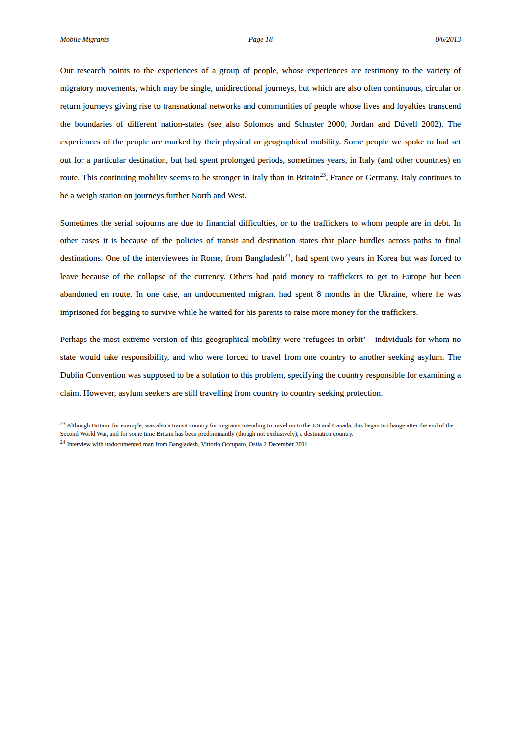Mobile Migrants Page 18 8/6/2013
Our research points to the experiences of a group of people, whose experiences are testimony to the variety of migratory movements, which may be single, unidirectional journeys, but which are also often continuous, circular or return journeys giving rise to transnational networks and communities of people whose lives and loyalties transcend the boundaries of different nation-states (see also Solomos and Schuster 2000, Jordan and Düvell 2002). The experiences of the people are marked by their physical or geographical mobility. Some people we spoke to had set out for a particular destination, but had spent prolonged periods, sometimes years, in Italy (and other countries) en route. This continuing mobility seems to be stronger in Italy than in Britain23, France or Germany. Italy continues to be a weigh station on journeys further North and West.
Sometimes the serial sojourns are due to financial difficulties, or to the traffickers to whom people are in debt. In other cases it is because of the policies of transit and destination states that place hurdles across paths to final destinations. One of the interviewees in Rome, from Bangladesh24, had spent two years in Korea but was forced to leave because of the collapse of the currency. Others had paid money to traffickers to get to Europe but been abandoned en route. In one case, an undocumented migrant had spent 8 months in the Ukraine, where he was imprisoned for begging to survive while he waited for his parents to raise more money for the traffickers.
Perhaps the most extreme version of this geographical mobility were ‘refugees-in-orbit’ – individuals for whom no state would take responsibility, and who were forced to travel from one country to another seeking asylum. The Dublin Convention was supposed to be a solution to this problem, specifying the country responsible for examining a claim. However, asylum seekers are still travelling from country to country seeking protection.
23 Although Britain, for example, was also a transit country for migrants intending to travel on to the US and Canada, this began to change after the end of the Second World War, and for some time Britain has been predominantly (though not exclusively), a destination country.
24 Interview with undocumented man from Bangladesh, Vittorio Occupato, Ostia 2 December 2001